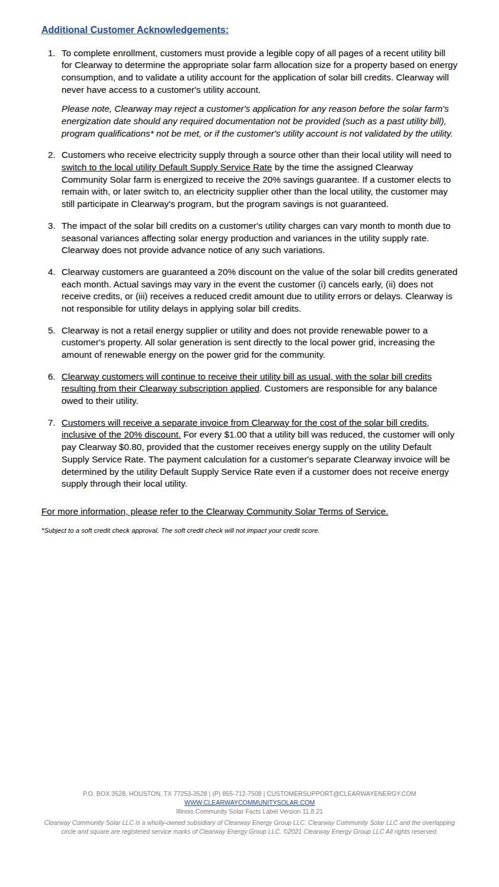Additional Customer Acknowledgements:
To complete enrollment, customers must provide a legible copy of all pages of a recent utility bill for Clearway to determine the appropriate solar farm allocation size for a property based on energy consumption, and to validate a utility account for the application of solar bill credits. Clearway will never have access to a customer's utility account.
Please note, Clearway may reject a customer's application for any reason before the solar farm's energization date should any required documentation not be provided (such as a past utility bill), program qualifications* not be met, or if the customer's utility account is not validated by the utility.
Customers who receive electricity supply through a source other than their local utility will need to switch to the local utility Default Supply Service Rate by the time the assigned Clearway Community Solar farm is energized to receive the 20% savings guarantee. If a customer elects to remain with, or later switch to, an electricity supplier other than the local utility, the customer may still participate in Clearway's program, but the program savings is not guaranteed.
The impact of the solar bill credits on a customer's utility charges can vary month to month due to seasonal variances affecting solar energy production and variances in the utility supply rate. Clearway does not provide advance notice of any such variations.
Clearway customers are guaranteed a 20% discount on the value of the solar bill credits generated each month. Actual savings may vary in the event the customer (i) cancels early, (ii) does not receive credits, or (iii) receives a reduced credit amount due to utility errors or delays. Clearway is not responsible for utility delays in applying solar bill credits.
Clearway is not a retail energy supplier or utility and does not provide renewable power to a customer's property. All solar generation is sent directly to the local power grid, increasing the amount of renewable energy on the power grid for the community.
Clearway customers will continue to receive their utility bill as usual, with the solar bill credits resulting from their Clearway subscription applied. Customers are responsible for any balance owed to their utility.
Customers will receive a separate invoice from Clearway for the cost of the solar bill credits, inclusive of the 20% discount. For every $1.00 that a utility bill was reduced, the customer will only pay Clearway $0.80, provided that the customer receives energy supply on the utility Default Supply Service Rate. The payment calculation for a customer's separate Clearway invoice will be determined by the utility Default Supply Service Rate even if a customer does not receive energy supply through their local utility.
For more information, please refer to the Clearway Community Solar Terms of Service.
*Subject to a soft credit check approval. The soft credit check will not impact your credit score.
P.O. BOX 3528, HOUSTON, TX 77253-3528 | (P) 855-712-7508 | CUSTOMERSUPPORT@CLEARWAYENERGY.COM
WWW.CLEARWAYCOMMUNITYSOLAR.COM
Illinois Community Solar Facts Label Version 11.8.21
Clearway Community Solar LLC is a wholly-owned subsidiary of Clearway Energy Group LLC. Clearway Community Solar LLC and the overlapping circle and square are registered service marks of Clearway Energy Group LLC. ©2021 Clearway Energy Group LLC All rights reserved.